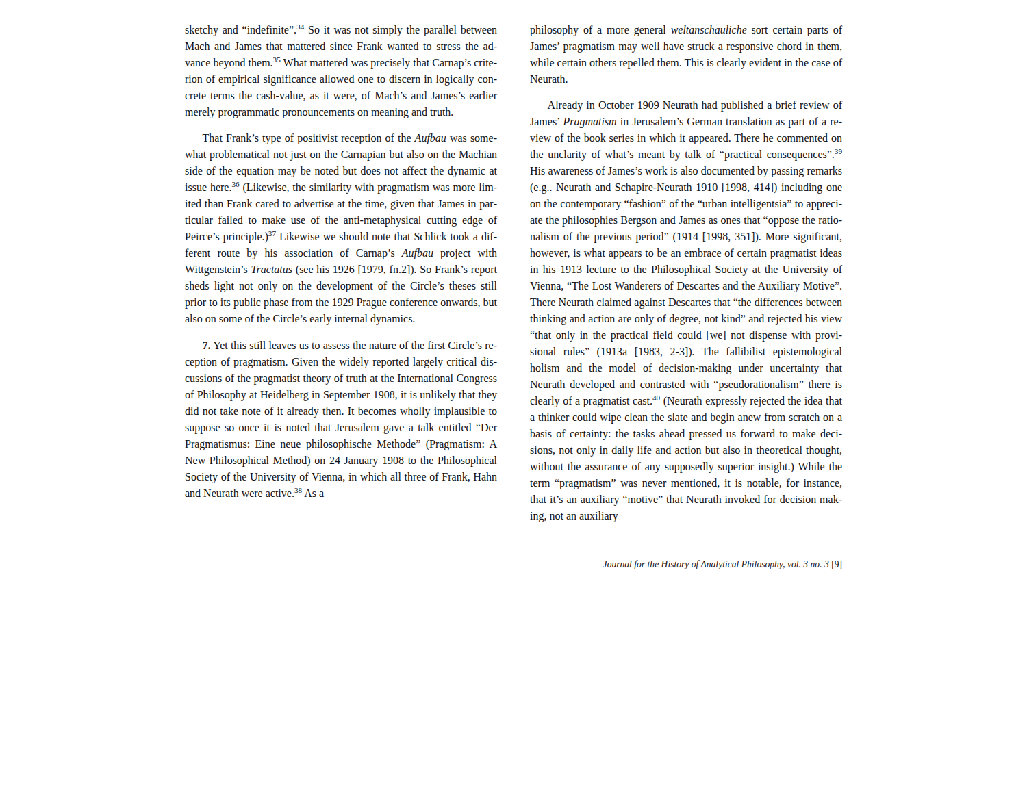sketchy and “indefinite”.34 So it was not simply the parallel between Mach and James that mattered since Frank wanted to stress the advance beyond them.35 What mattered was precisely that Carnap’s criterion of empirical significance allowed one to discern in logically concrete terms the cash-value, as it were, of Mach’s and James’s earlier merely programmatic pronouncements on meaning and truth.
That Frank’s type of positivist reception of the Aufbau was somewhat problematical not just on the Carnapian but also on the Machian side of the equation may be noted but does not affect the dynamic at issue here.36 (Likewise, the similarity with pragmatism was more limited than Frank cared to advertise at the time, given that James in particular failed to make use of the anti-metaphysical cutting edge of Peirce’s principle.)37 Likewise we should note that Schlick took a different route by his association of Carnap’s Aufbau project with Wittgenstein’s Tractatus (see his 1926 [1979, fn.2]). So Frank’s report sheds light not only on the development of the Circle’s theses still prior to its public phase from the 1929 Prague conference onwards, but also on some of the Circle’s early internal dynamics.
7. Yet this still leaves us to assess the nature of the first Circle’s reception of pragmatism. Given the widely reported largely critical discussions of the pragmatist theory of truth at the International Congress of Philosophy at Heidelberg in September 1908, it is unlikely that they did not take note of it already then. It becomes wholly implausible to suppose so once it is noted that Jerusalem gave a talk entitled “Der Pragmatismus: Eine neue philosophische Methode” (Pragmatism: A New Philosophical Method) on 24 January 1908 to the Philosophical Society of the University of Vienna, in which all three of Frank, Hahn and Neurath were active.38 As a
philosophy of a more general weltanschauliche sort certain parts of James’ pragmatism may well have struck a responsive chord in them, while certain others repelled them. This is clearly evident in the case of Neurath.
Already in October 1909 Neurath had published a brief review of James’ Pragmatism in Jerusalem’s German translation as part of a review of the book series in which it appeared. There he commented on the unclarity of what’s meant by talk of “practical consequences”.39 His awareness of James’s work is also documented by passing remarks (e.g.. Neurath and Schapire-Neurath 1910 [1998, 414]) including one on the contemporary “fashion” of the “urban intelligentsia” to appreciate the philosophies Bergson and James as ones that “oppose the rationalism of the previous period” (1914 [1998, 351]). More significant, however, is what appears to be an embrace of certain pragmatist ideas in his 1913 lecture to the Philosophical Society at the University of Vienna, “The Lost Wanderers of Descartes and the Auxiliary Motive”. There Neurath claimed against Descartes that “the differences between thinking and action are only of degree, not kind” and rejected his view “that only in the practical field could [we] not dispense with provisional rules” (1913a [1983, 2-3]). The fallibilist epistemological holism and the model of decision-making under uncertainty that Neurath developed and contrasted with “pseudorationalism” there is clearly of a pragmatist cast.40 (Neurath expressly rejected the idea that a thinker could wipe clean the slate and begin anew from scratch on a basis of certainty: the tasks ahead pressed us forward to make decisions, not only in daily life and action but also in theoretical thought, without the assurance of any supposedly superior insight.) While the term “pragmatism” was never mentioned, it is notable, for instance, that it’s an auxiliary “motive” that Neurath invoked for decision making, not an auxiliary
Journal for the History of Analytical Philosophy, vol. 3 no. 3 [9]